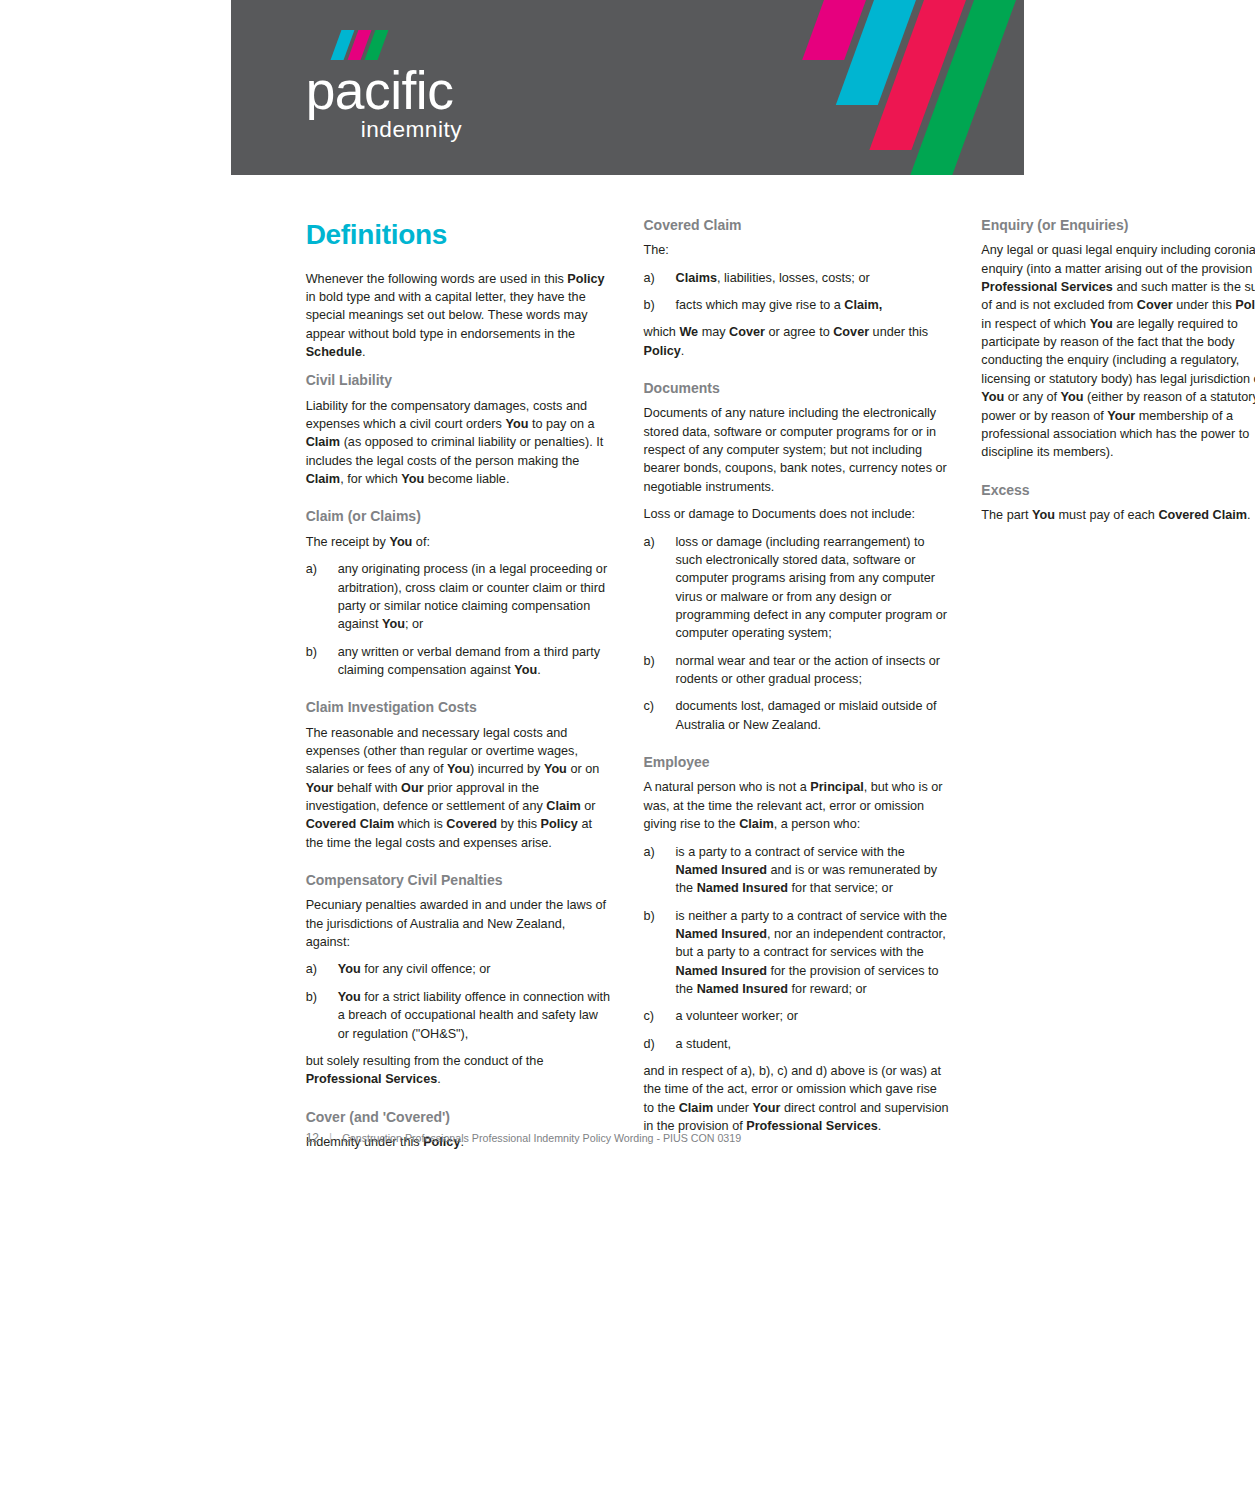pacific
indemnity
Definitions
Whenever the following words are used in this Policy in bold type and with a capital letter, they have the special meanings set out below. These words may appear without bold type in endorsements in the Schedule.
Civil Liability
Liability for the compensatory damages, costs and expenses which a civil court orders You to pay on a Claim (as opposed to criminal liability or penalties). It includes the legal costs of the person making the Claim, for which You become liable.
Claim (or Claims)
The receipt by You of:
a)
any originating process (in a legal proceeding or arbitration), cross claim or counter claim or third party or similar notice claiming compensation against You; or
b)
any written or verbal demand from a third party claiming compensation against You.
Claim Investigation Costs
The reasonable and necessary legal costs and expenses (other than regular or overtime wages, salaries or fees of any of You) incurred by You or on Your behalf with Our prior approval in the investigation, defence or settlement of any Claim or Covered Claim which is Covered by this Policy at the time the legal costs and expenses arise.
Compensatory Civil Penalties
Pecuniary penalties awarded in and under the laws of the jurisdictions of Australia and New Zealand, against:
a)
You for any civil offence; or
b)
You for a strict liability offence in connection with a breach of occupational health and safety law or regulation ("OH&S"),
but solely resulting from the conduct of the Professional Services.
Cover (and 'Covered')
Indemnity under this Policy.
Covered Claim
The:
a)
Claims, liabilities, losses, costs; or
b)
facts which may give rise to a Claim,
which We may Cover or agree to Cover under this Policy.
Documents
Documents of any nature including the electronically stored data, software or computer programs for or in respect of any computer system; but not including bearer bonds, coupons, bank notes, currency notes or negotiable instruments.
Loss or damage to Documents does not include:
a)
loss or damage (including rearrangement) to such electronically stored data, software or computer programs arising from any computer virus or malware or from any design or programming defect in any computer program or computer operating system;
b)
normal wear and tear or the action of insects or rodents or other gradual process;
c)
documents lost, damaged or mislaid outside of Australia or New Zealand.
Employee
A natural person who is not a Principal, but who is or was, at the time the relevant act, error or omission giving rise to the Claim, a person who:
a)
is a party to a contract of service with the Named Insured and is or was remunerated by the Named Insured for that service; or
b)
is neither a party to a contract of service with the Named Insured, nor an independent contractor, but a party to a contract for services with the Named Insured for the provision of services to the Named Insured for reward; or
c)
a volunteer worker; or
d)
a student,
and in respect of a), b), c) and d) above is (or was) at the time of the act, error or omission which gave rise to the Claim under Your direct control and supervision in the provision of Professional Services.
Enquiry (or Enquiries)
Any legal or quasi legal enquiry including coronial enquiry (into a matter arising out of the provision of Professional Services and such matter is the subject of and is not excluded from Cover under this Policy) in respect of which You are legally required to participate by reason of the fact that the body conducting the enquiry (including a regulatory, licensing or statutory body) has legal jurisdiction over You or any of You (either by reason of a statutory power or by reason of Your membership of a professional association which has the power to discipline its members).
Excess
The part You must pay of each Covered Claim.
12 | Construction Professionals Professional Indemnity Policy Wording - PIUS CON 0319